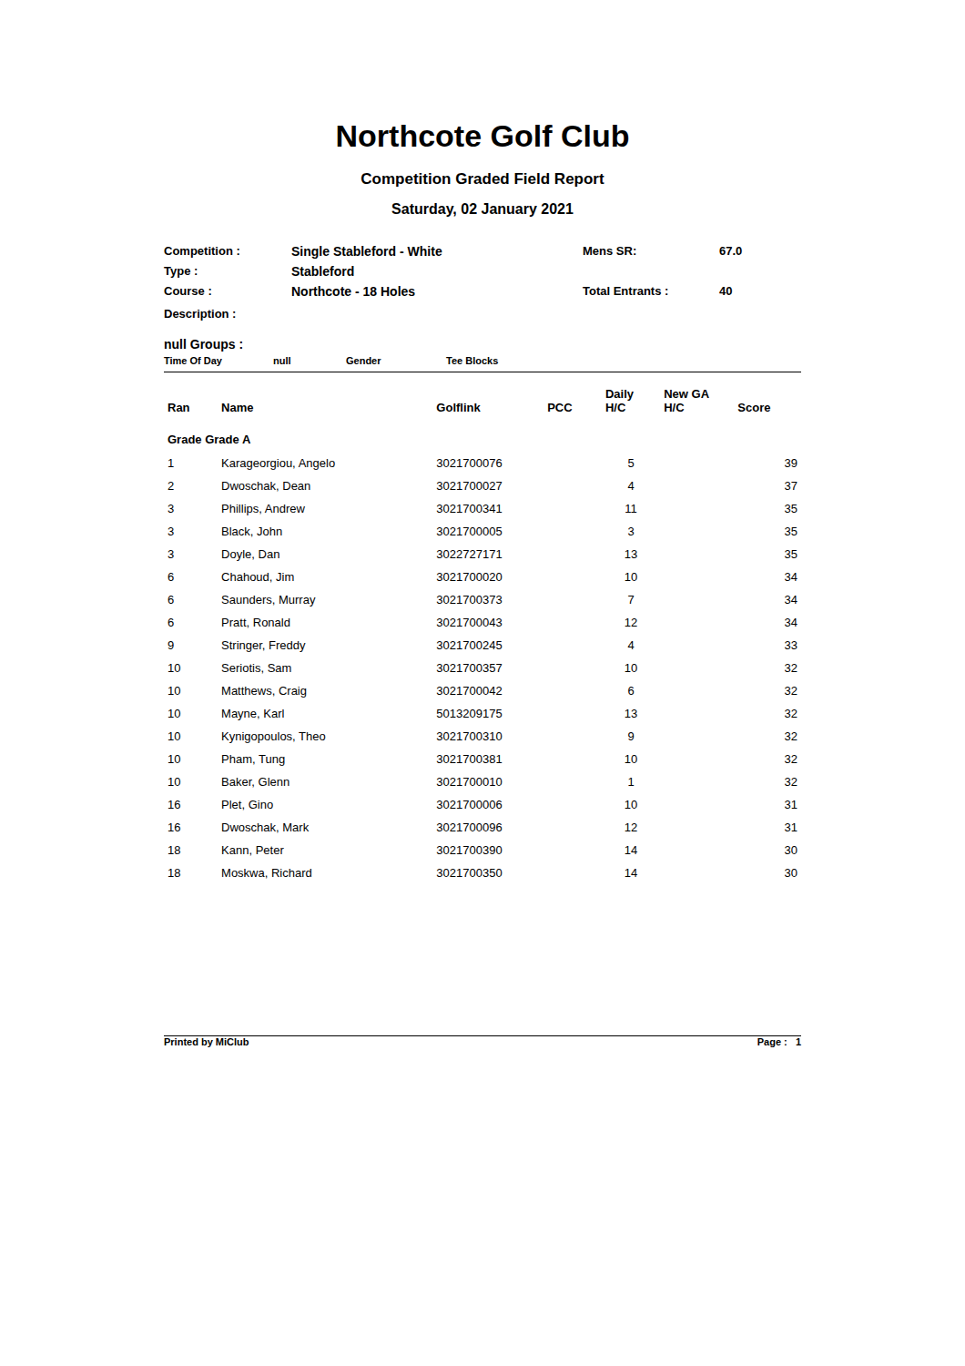Northcote Golf Club
Competition Graded Field Report
Saturday, 02 January 2021
| Competition : | Single Stableford - White | Mens SR: | 67.0 |
| Type : | Stableford | | |
| Course : | Northcote - 18 Holes | Total Entrants : | 40 |
Description :
null Groups :
Time Of Day null Gender Tee Blocks
| Ran | Name | Golflink | PCC | Daily H/C | New GA H/C | Score |
| --- | --- | --- | --- | --- | --- | --- |
| Grade Grade A |
| 1 | Karageorgiou, Angelo | 3021700076 | | 5 | | 39 |
| 2 | Dwoschak, Dean | 3021700027 | | 4 | | 37 |
| 3 | Phillips, Andrew | 3021700341 | | 11 | | 35 |
| 3 | Black, John | 3021700005 | | 3 | | 35 |
| 3 | Doyle, Dan | 3022727171 | | 13 | | 35 |
| 6 | Chahoud, Jim | 3021700020 | | 10 | | 34 |
| 6 | Saunders, Murray | 3021700373 | | 7 | | 34 |
| 6 | Pratt, Ronald | 3021700043 | | 12 | | 34 |
| 9 | Stringer, Freddy | 3021700245 | | 4 | | 33 |
| 10 | Seriotis, Sam | 3021700357 | | 10 | | 32 |
| 10 | Matthews, Craig | 3021700042 | | 6 | | 32 |
| 10 | Mayne, Karl | 5013209175 | | 13 | | 32 |
| 10 | Kynigopoulos, Theo | 3021700310 | | 9 | | 32 |
| 10 | Pham, Tung | 3021700381 | | 10 | | 32 |
| 10 | Baker, Glenn | 3021700010 | | 1 | | 32 |
| 16 | Plet, Gino | 3021700006 | | 10 | | 31 |
| 16 | Dwoschak, Mark | 3021700096 | | 12 | | 31 |
| 18 | Kann, Peter | 3021700390 | | 14 | | 30 |
| 18 | Moskwa, Richard | 3021700350 | | 14 | | 30 |
Printed by MiClub
Page : 1